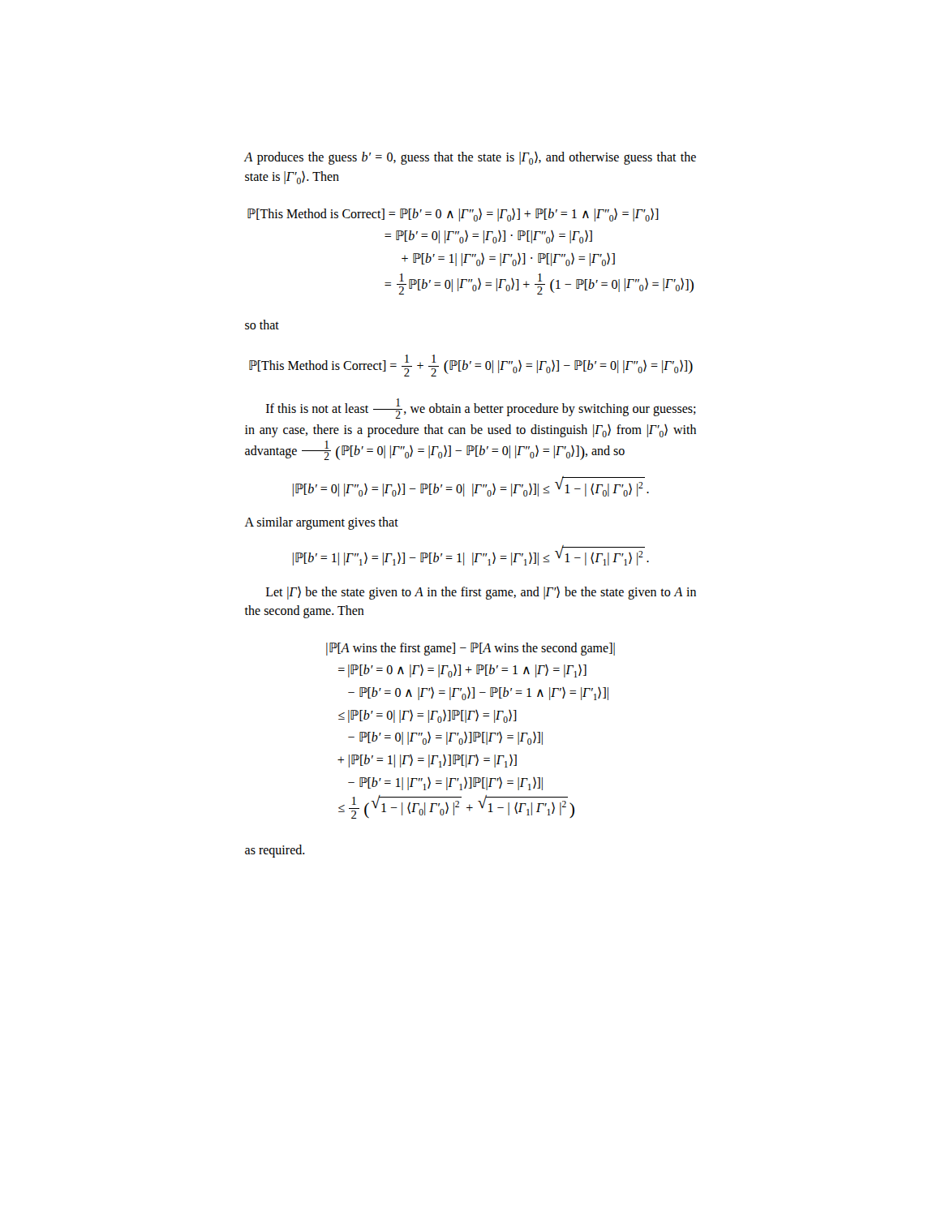A produces the guess b′ = 0, guess that the state is |Γ0⟩, and otherwise guess that the state is |Γ′0⟩. Then
ℙ[This Method is Correct] = ℙ[b′ = 0 ∧ |Γ″0⟩ = |Γ0⟩] + ℙ[b′ = 1 ∧ |Γ″0⟩ = |Γ′0⟩]
= ℙ[b′ = 0| |Γ″0⟩ = |Γ0⟩] · ℙ[|Γ″0⟩ = |Γ0⟩]
+ ℙ[b′ = 1| |Γ″0⟩ = |Γ′0⟩] · ℙ[|Γ″0⟩ = |Γ′0⟩]
= 12 ℙ[b′ = 0| |Γ″0⟩ = |Γ0⟩] + 12 (1 − ℙ[b′ = 0| |Γ″0⟩ = |Γ′0⟩])
so that
ℙ[This Method is Correct] = 12 + 12 (ℙ[b′ = 0| |Γ″0⟩ = |Γ0⟩] − ℙ[b′ = 0| |Γ″0⟩ = |Γ′0⟩])
If this is not at least 12, we obtain a better procedure by switching our guesses; in any case, there is a procedure that can be used to distinguish |Γ0⟩ from |Γ′0⟩ with advantage 12 (ℙ[b′ = 0| |Γ″0⟩ = |Γ0⟩] − ℙ[b′ = 0| |Γ″0⟩ = |Γ′0⟩]), and so
|ℙ[b′ = 0| |Γ″0⟩ = |Γ0⟩] − ℙ[b′ = 0| |Γ″0⟩ = |Γ′0⟩]| ≤ 1 − | ⟨Γ0| Γ′0⟩ |2.
A similar argument gives that
|ℙ[b′ = 1| |Γ″1⟩ = |Γ1⟩] − ℙ[b′ = 1| |Γ″1⟩ = |Γ′1⟩]| ≤ 1 − | ⟨Γ1| Γ′1⟩ |2.
Let |Γ⟩ be the state given to A in the first game, and |Γ′⟩ be the state given to A in the second game. Then
|ℙ[A wins the first game] − ℙ[A wins the second game]|
=|ℙ[b′ = 0 ∧ |Γ⟩ = |Γ0⟩] + ℙ[b′ = 1 ∧ |Γ⟩ = |Γ1⟩]
− ℙ[b′ = 0 ∧ |Γ′⟩ = |Γ′0⟩] − ℙ[b′ = 1 ∧ |Γ′⟩ = |Γ′1⟩]|
≤|ℙ[b′ = 0| |Γ⟩ = |Γ0⟩]ℙ[|Γ⟩ = |Γ0⟩]
− ℙ[b′ = 0| |Γ″0⟩ = |Γ′0⟩]ℙ[|Γ′⟩ = |Γ0⟩]|
+ |ℙ[b′ = 1| |Γ⟩ = |Γ1⟩]ℙ[|Γ⟩ = |Γ1⟩]
− ℙ[b′ = 1| |Γ″1⟩ = |Γ′1⟩]ℙ[|Γ′⟩ = |Γ1⟩]|
≤12 (1 − | ⟨Γ0| Γ′0⟩ |2 + 1 − | ⟨Γ1| Γ′1⟩ |2)
as required.